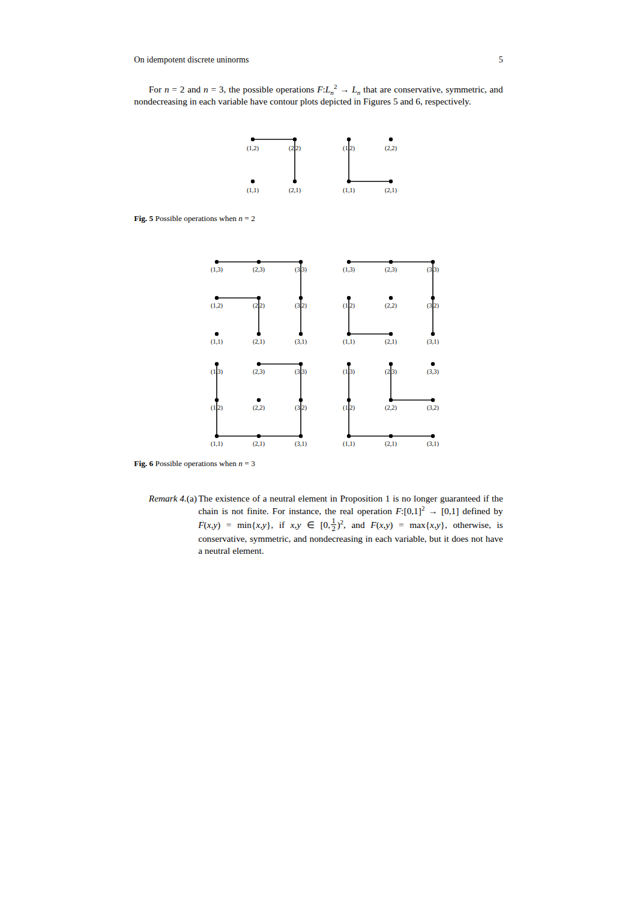On idempotent discrete uninorms 5
For n = 2 and n = 3, the possible operations F:Ln2 → Ln that are conservative, symmetric, and nondecreasing in each variable have contour plots depicted in Figures 5 and 6, respectively.
(1,2) (2,2) (1,1) (2,1) (1,2) (2,2) (1,1) (2,1)
Fig. 5 Possible operations when n = 2
(1,3) (2,3) (3,3) (1,2) (2,2) (3,2) (1,1) (2,1) (3,1) (1,3) (2,3) (3,3) (1,2) (2,2) (3,2) (1,1) (2,1) (3,1) (1,3) (2,3) (3,3) (1,2) (2,2) (3,2) (1,1) (2,1) (3,1) (1,3) (2,3) (3,3) (1,2) (2,2) (3,2) (1,1) (2,1) (3,1)
Fig. 6 Possible operations when n = 3
Remark 4.(a) The existence of a neutral element in Proposition 1 is no longer guaranteed if the chain is not finite. For instance, the real operation F:[0,1]2 → [0,1] defined by F(x,y) = min{x,y}, if x,y ∈ [0,12)2, and F(x,y) = max{x,y}, otherwise, is conservative, symmetric, and nondecreasing in each variable, but it does not have a neutral element.